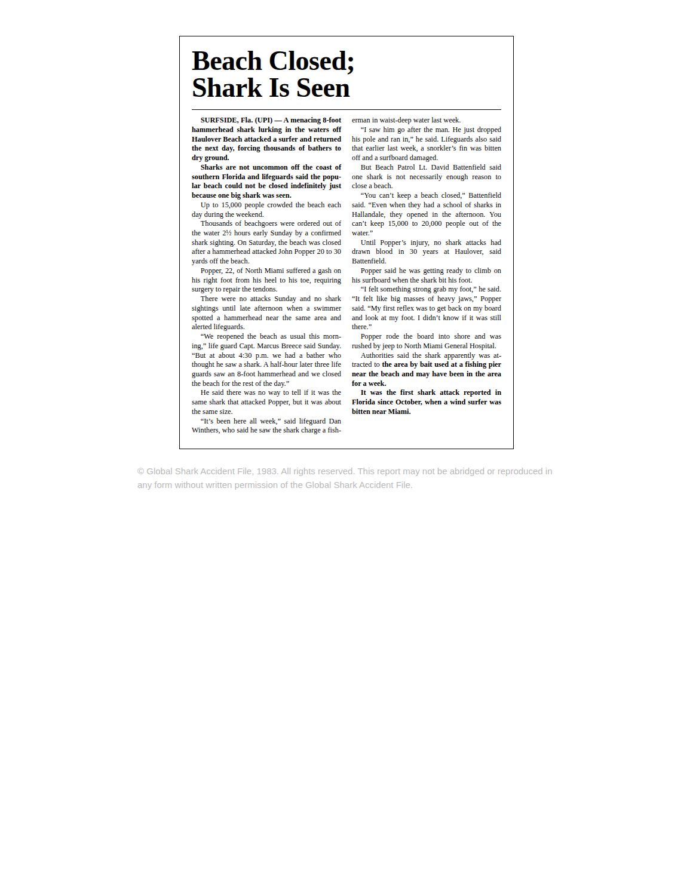Beach Closed;Shark Is Seen
SURFSIDE, Fla. (UPI) — A menacing 8-foot hammerhead shark lurking in the waters off Haulover Beach attacked a surfer and returned the next day, forcing thousands of bathers to dry ground.
Sharks are not uncommon off the coast of southern Florida and lifeguards said the popular beach could not be closed indefinitely just because one big shark was seen.
Up to 15,000 people crowded the beach each day during the weekend.
Thousands of beachgoers were ordered out of the water 2½ hours early Sunday by a confirmed shark sighting. On Saturday, the beach was closed after a hammerhead attacked John Popper 20 to 30 yards off the beach.
Popper, 22, of North Miami suffered a gash on his right foot from his heel to his toe, requiring surgery to repair the tendons.
There were no attacks Sunday and no shark sightings until late afternoon when a swimmer spotted a hammerhead near the same area and alerted lifeguards.
“We reopened the beach as usual this morning,” life guard Capt. Marcus Breece said Sunday. “But at about 4:30 p.m. we had a bather who thought he saw a shark. A half-hour later three life guards saw an 8-foot hammerhead and we closed the beach for the rest of the day.”
He said there was no way to tell if it was the same shark that attacked Popper, but it was about the same size.
“It’s been here all week,” said lifeguard Dan Winthers, who said he saw the shark charge a fisherman in waist-deep water last week.
“I saw him go after the man. He just dropped his pole and ran in,” he said. Lifeguards also said that earlier last week, a snorkler’s fin was bitten off and a surfboard damaged.
But Beach Patrol Lt. David Battenfield said one shark is not necessarily enough reason to close a beach.
“You can’t keep a beach closed,” Battenfield said. “Even when they had a school of sharks in Hallandale, they opened in the afternoon. You can’t keep 15,000 to 20,000 people out of the water.”
Until Popper’s injury, no shark attacks had drawn blood in 30 years at Haulover, said Battenfield.
Popper said he was getting ready to climb on his surfboard when the shark bit his foot.
“I felt something strong grab my foot,” he said. “It felt like big masses of heavy jaws,” Popper said. “My first reflex was to get back on my board and look at my foot. I didn’t know if it was still there.”
Popper rode the board into shore and was rushed by jeep to North Miami General Hospital.
Authorities said the shark apparently was attracted to the area by bait used at a fishing pier near the beach and may have been in the area for a week.
It was the first shark attack reported in Florida since October, when a wind surfer was bitten near Miami.
© Global Shark Accident File, 1983. All rights reserved. This report may not be abridged or reproduced in any form without written permission of the Global Shark Accident File.